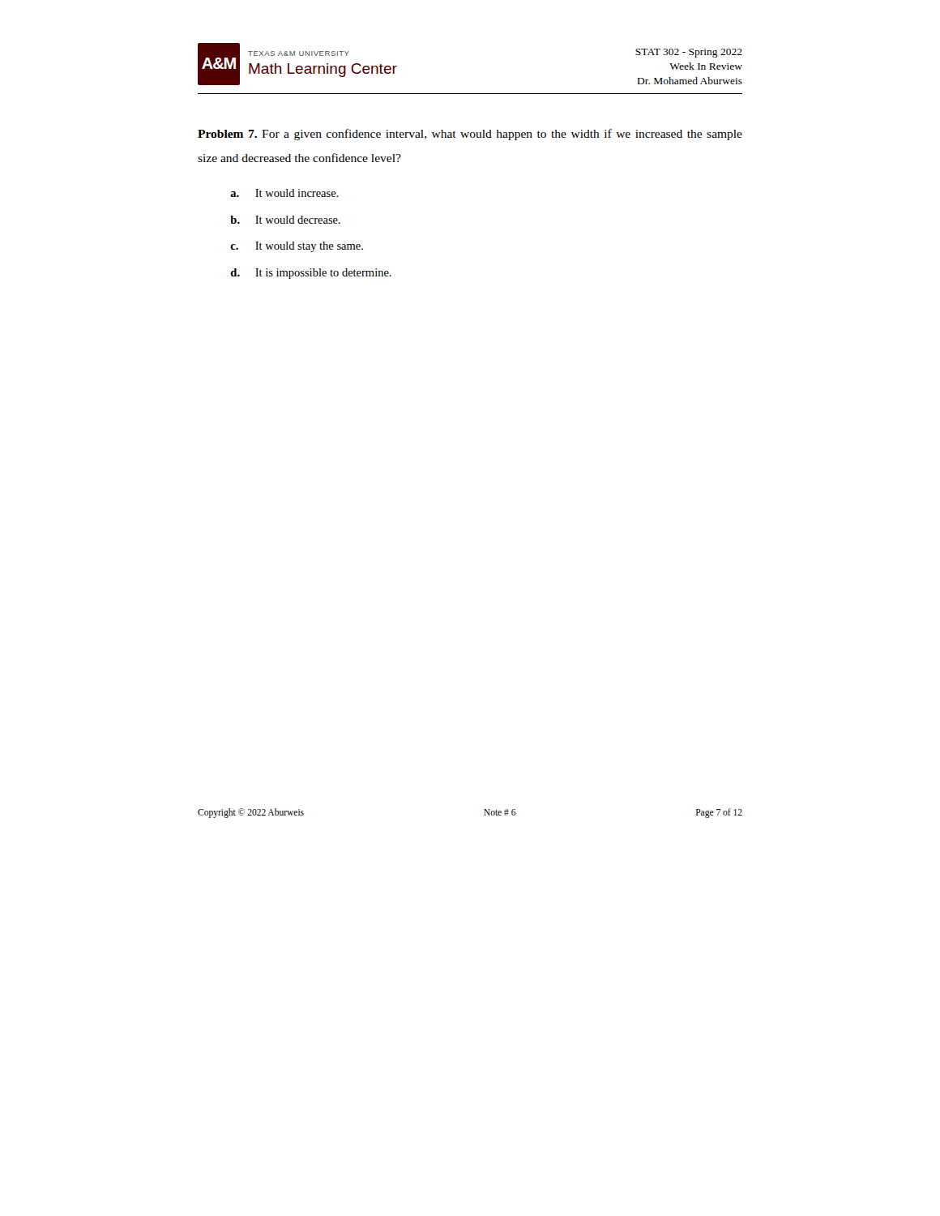A&M
Texas A&M University
Math Learning Center
STAT 302 - Spring 2022
Week In Review
Dr. Mohamed Aburweis
Problem 7. For a given confidence interval, what would happen to the width if we increased the sample size and decreased the confidence level?
a. It would increase.
b. It would decrease.
c. It would stay the same.
d. It is impossible to determine.
Copyright © 2022 Aburweis
Note # 6
Page 7 of 12